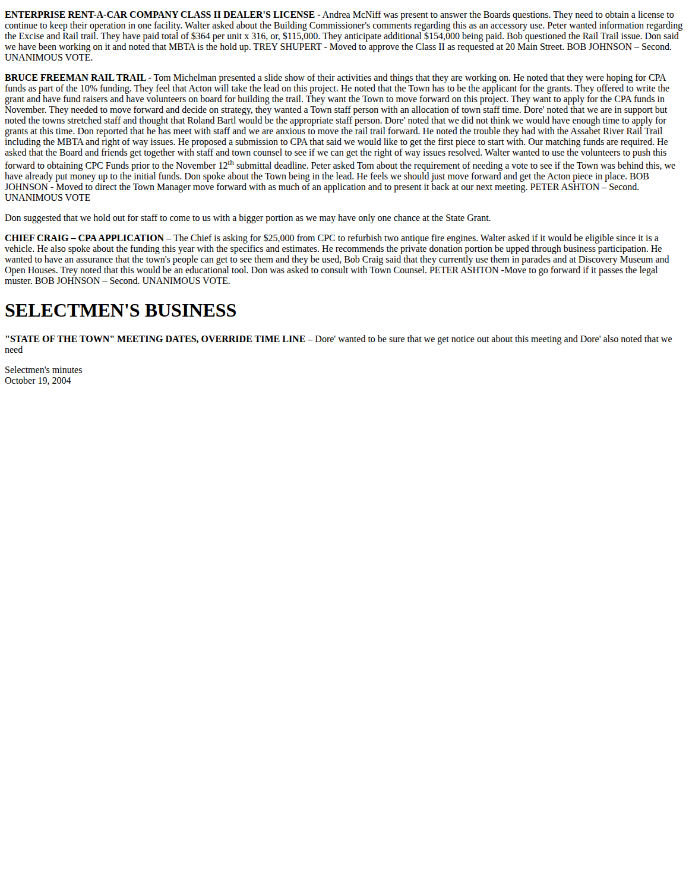ENTERPRISE RENT-A-CAR COMPANY CLASS II DEALER'S LICENSE - Andrea McNiff was present to answer the Boards questions. They need to obtain a license to continue to keep their operation in one facility. Walter asked about the Building Commissioner's comments regarding this as an accessory use. Peter wanted information regarding the Excise and Rail trail. They have paid total of $364 per unit x 316, or, $115,000. They anticipate additional $154,000 being paid. Bob questioned the Rail Trail issue. Don said we have been working on it and noted that MBTA is the hold up. TREY SHUPERT - Moved to approve the Class II as requested at 20 Main Street. BOB JOHNSON – Second. UNANIMOUS VOTE.
BRUCE FREEMAN RAIL TRAIL - Tom Michelman presented a slide show of their activities and things that they are working on. He noted that they were hoping for CPA funds as part of the 10% funding. They feel that Acton will take the lead on this project. He noted that the Town has to be the applicant for the grants. They offered to write the grant and have fund raisers and have volunteers on board for building the trail. They want the Town to move forward on this project. They want to apply for the CPA funds in November. They needed to move forward and decide on strategy, they wanted a Town staff person with an allocation of town staff time. Dore' noted that we are in support but noted the towns stretched staff and thought that Roland Bartl would be the appropriate staff person. Dore' noted that we did not think we would have enough time to apply for grants at this time. Don reported that he has meet with staff and we are anxious to move the rail trail forward. He noted the trouble they had with the Assabet River Rail Trail including the MBTA and right of way issues. He proposed a submission to CPA that said we would like to get the first piece to start with. Our matching funds are required. He asked that the Board and friends get together with staff and town counsel to see if we can get the right of way issues resolved. Walter wanted to use the volunteers to push this forward to obtaining CPC Funds prior to the November 12th submittal deadline. Peter asked Tom about the requirement of needing a vote to see if the Town was behind this, we have already put money up to the initial funds. Don spoke about the Town being in the lead. He feels we should just move forward and get the Acton piece in place. BOB JOHNSON - Moved to direct the Town Manager move forward with as much of an application and to present it back at our next meeting. PETER ASHTON – Second. UNANIMOUS VOTE
Don suggested that we hold out for staff to come to us with a bigger portion as we may have only one chance at the State Grant.
CHIEF CRAIG – CPA APPLICATION – The Chief is asking for $25,000 from CPC to refurbish two antique fire engines. Walter asked if it would be eligible since it is a vehicle. He also spoke about the funding this year with the specifics and estimates. He recommends the private donation portion be upped through business participation. He wanted to have an assurance that the town's people can get to see them and they be used, Bob Craig said that they currently use them in parades and at Discovery Museum and Open Houses. Trey noted that this would be an educational tool. Don was asked to consult with Town Counsel. PETER ASHTON -Move to go forward if it passes the legal muster. BOB JOHNSON – Second. UNANIMOUS VOTE.
SELECTMEN'S BUSINESS
"STATE OF THE TOWN" MEETING DATES, OVERRIDE TIME LINE – Dore' wanted to be sure that we get notice out about this meeting and Dore' also noted that we need
Selectmen's minutes
October 19, 2004